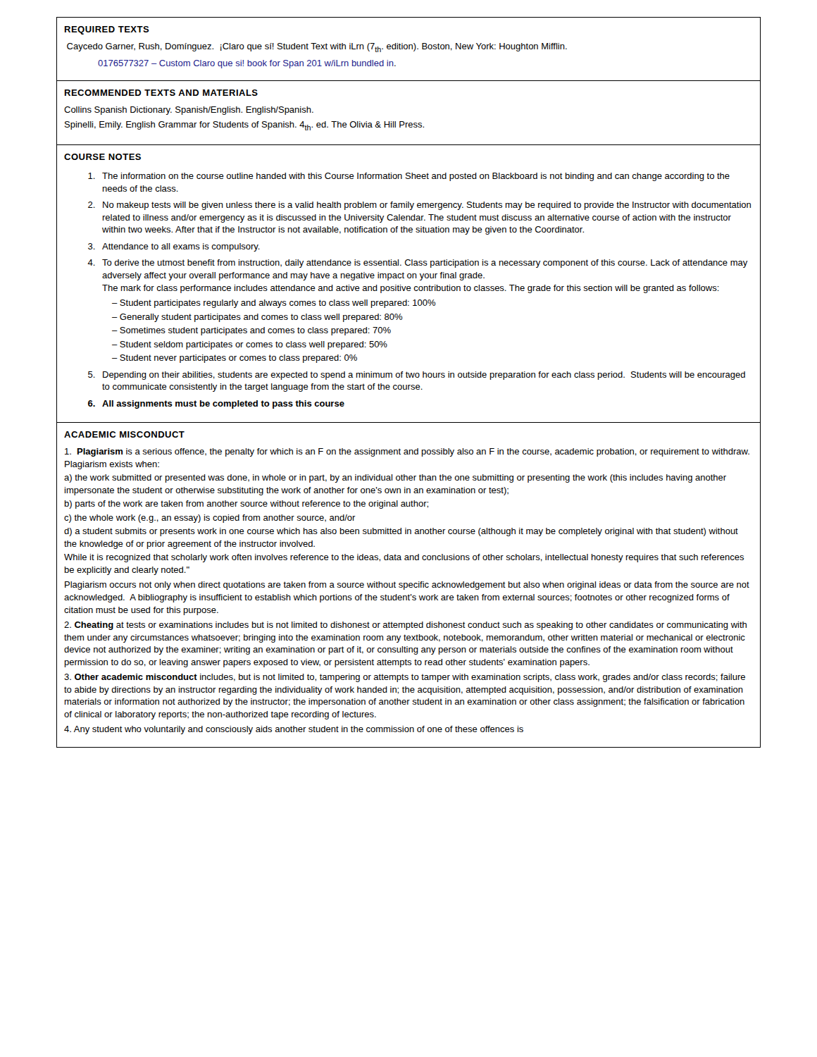REQUIRED TEXTS
Caycedo Garner, Rush, Domínguez. ¡Claro que sí! Student Text with iLrn (7th. edition). Boston, New York: Houghton Mifflin.
0176577327 – Custom Claro que si! book for Span 201 w/iLrn bundled in.
RECOMMENDED TEXTS AND MATERIALS
Collins Spanish Dictionary. Spanish/English. English/Spanish.
Spinelli, Emily. English Grammar for Students of Spanish. 4th. ed. The Olivia & Hill Press.
COURSE NOTES
The information on the course outline handed with this Course Information Sheet and posted on Blackboard is not binding and can change according to the needs of the class.
No makeup tests will be given unless there is a valid health problem or family emergency. Students may be required to provide the Instructor with documentation related to illness and/or emergency as it is discussed in the University Calendar. The student must discuss an alternative course of action with the instructor within two weeks. After that if the Instructor is not available, notification of the situation may be given to the Coordinator.
Attendance to all exams is compulsory.
To derive the utmost benefit from instruction, daily attendance is essential. Class participation is a necessary component of this course. Lack of attendance may adversely affect your overall performance and may have a negative impact on your final grade.
The mark for class performance includes attendance and active and positive contribution to classes. The grade for this section will be granted as follows:
Student participates regularly and always comes to class well prepared: 100%
Generally student participates and comes to class well prepared: 80%
Sometimes student participates and comes to class prepared: 70%
Student seldom participates or comes to class well prepared: 50%
Student never participates or comes to class prepared: 0%
Depending on their abilities, students are expected to spend a minimum of two hours in outside preparation for each class period. Students will be encouraged to communicate consistently in the target language from the start of the course.
All assignments must be completed to pass this course
ACADEMIC MISCONDUCT
1. Plagiarism is a serious offence, the penalty for which is an F on the assignment and possibly also an F in the course, academic probation, or requirement to withdraw. Plagiarism exists when:
a) the work submitted or presented was done, in whole or in part, by an individual other than the one submitting or presenting the work (this includes having another impersonate the student or otherwise substituting the work of another for one's own in an examination or test);
b) parts of the work are taken from another source without reference to the original author;
c) the whole work (e.g., an essay) is copied from another source, and/or
d) a student submits or presents work in one course which has also been submitted in another course (although it may be completely original with that student) without the knowledge of or prior agreement of the instructor involved.
While it is recognized that scholarly work often involves reference to the ideas, data and conclusions of other scholars, intellectual honesty requires that such references be explicitly and clearly noted."
Plagiarism occurs not only when direct quotations are taken from a source without specific acknowledgement but also when original ideas or data from the source are not acknowledged. A bibliography is insufficient to establish which portions of the student's work are taken from external sources; footnotes or other recognized forms of citation must be used for this purpose.
2. Cheating at tests or examinations includes but is not limited to dishonest or attempted dishonest conduct such as speaking to other candidates or communicating with them under any circumstances whatsoever; bringing into the examination room any textbook, notebook, memorandum, other written material or mechanical or electronic device not authorized by the examiner; writing an examination or part of it, or consulting any person or materials outside the confines of the examination room without permission to do so, or leaving answer papers exposed to view, or persistent attempts to read other students' examination papers.
3. Other academic misconduct includes, but is not limited to, tampering or attempts to tamper with examination scripts, class work, grades and/or class records; failure to abide by directions by an instructor regarding the individuality of work handed in; the acquisition, attempted acquisition, possession, and/or distribution of examination materials or information not authorized by the instructor; the impersonation of another student in an examination or other class assignment; the falsification or fabrication of clinical or laboratory reports; the non-authorized tape recording of lectures.
4. Any student who voluntarily and consciously aids another student in the commission of one of these offences is